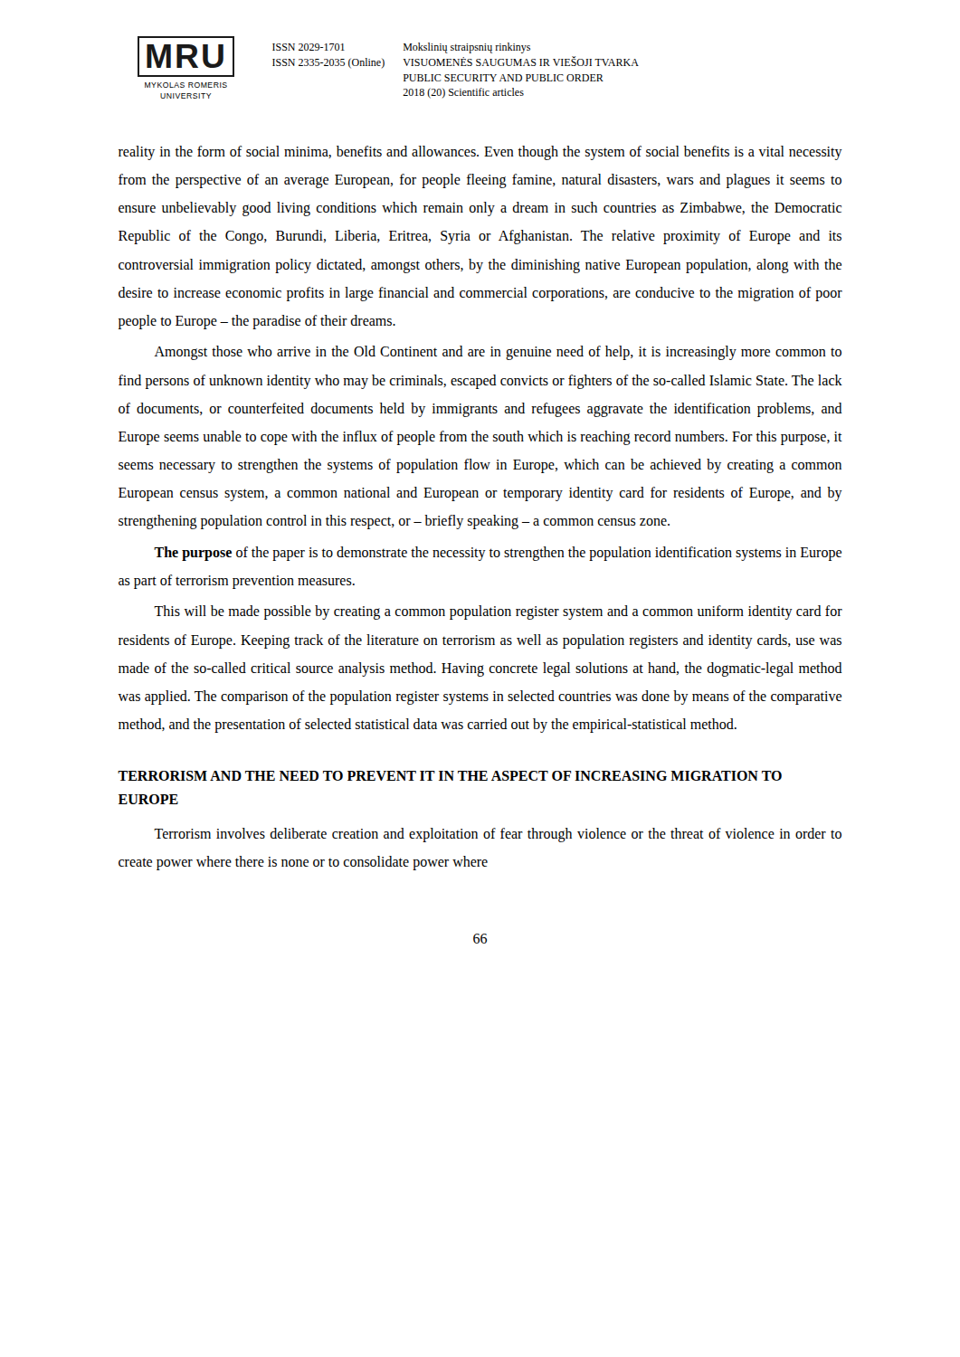MRU
Mykolas Romeris
University
ISSN 2029-1701
ISSN 2335-2035 (Online)
Mokslinių straipsnių rinkinys
VISUOMENĖS SAUGUMAS IR VIEŠOJI TVARKA
PUBLIC SECURITY AND PUBLIC ORDER
2018 (20) Scientific articles
reality in the form of social minima, benefits and allowances. Even though the system of social benefits is a vital necessity from the perspective of an average European, for people fleeing famine, natural disasters, wars and plagues it seems to ensure unbelievably good living conditions which remain only a dream in such countries as Zimbabwe, the Democratic Republic of the Congo, Burundi, Liberia, Eritrea, Syria or Afghanistan. The relative proximity of Europe and its controversial immigration policy dictated, amongst others, by the diminishing native European population, along with the desire to increase economic profits in large financial and commercial corporations, are conducive to the migration of poor people to Europe – the paradise of their dreams.
Amongst those who arrive in the Old Continent and are in genuine need of help, it is increasingly more common to find persons of unknown identity who may be criminals, escaped convicts or fighters of the so-called Islamic State. The lack of documents, or counterfeited documents held by immigrants and refugees aggravate the identification problems, and Europe seems unable to cope with the influx of people from the south which is reaching record numbers. For this purpose, it seems necessary to strengthen the systems of population flow in Europe, which can be achieved by creating a common European census system, a common national and European or temporary identity card for residents of Europe, and by strengthening population control in this respect, or – briefly speaking – a common census zone.
The purpose of the paper is to demonstrate the necessity to strengthen the population identification systems in Europe as part of terrorism prevention measures.
This will be made possible by creating a common population register system and a common uniform identity card for residents of Europe. Keeping track of the literature on terrorism as well as population registers and identity cards, use was made of the so-called critical source analysis method. Having concrete legal solutions at hand, the dogmatic-legal method was applied. The comparison of the population register systems in selected countries was done by means of the comparative method, and the presentation of selected statistical data was carried out by the empirical-statistical method.
Terrorism and the need to prevent it in the aspect of increasing migration to Europe
Terrorism involves deliberate creation and exploitation of fear through violence or the threat of violence in order to create power where there is none or to consolidate power where
66